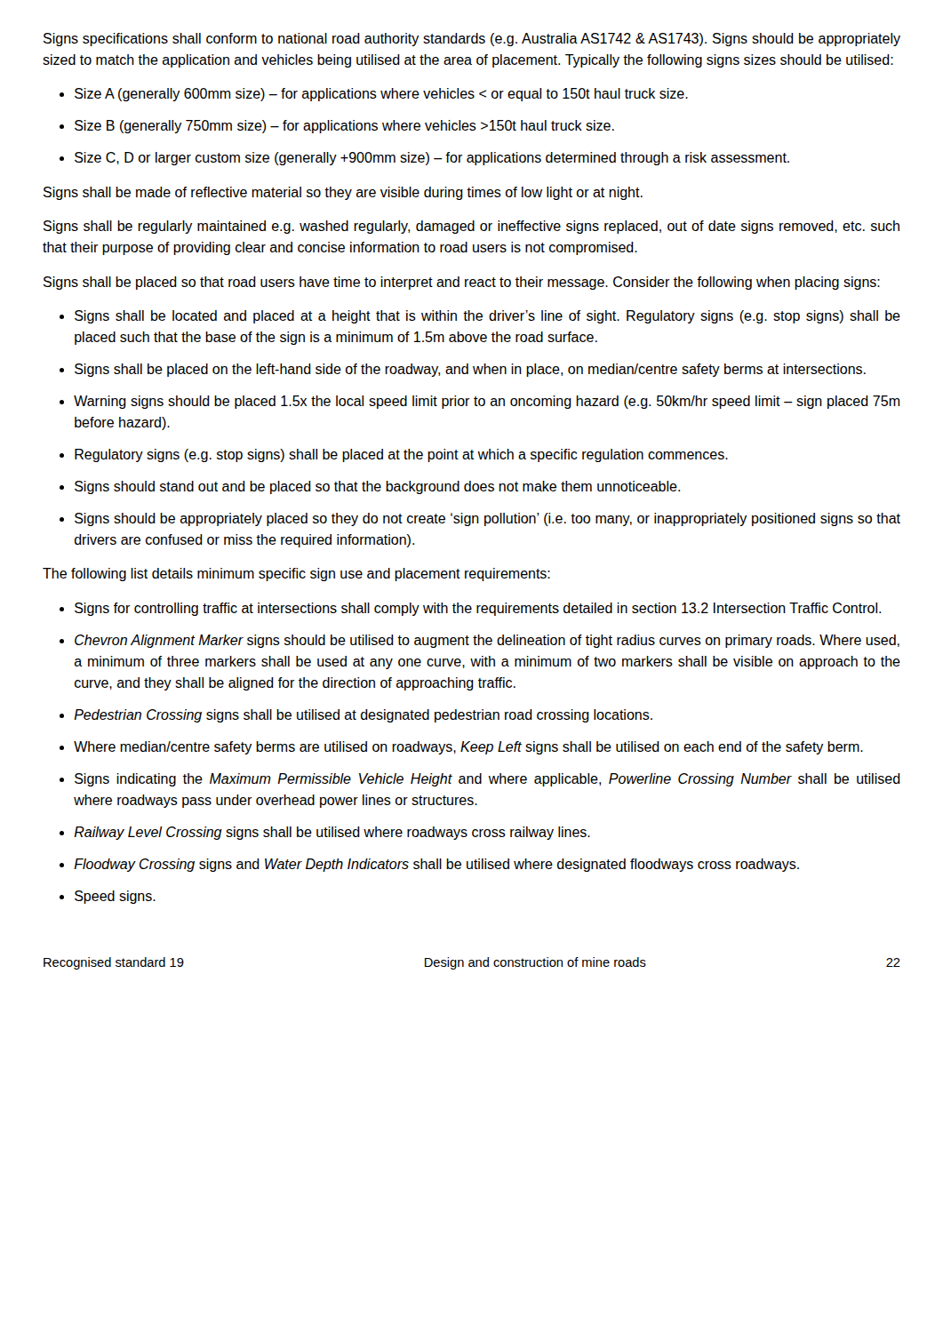Signs specifications shall conform to national road authority standards (e.g. Australia AS1742 & AS1743). Signs should be appropriately sized to match the application and vehicles being utilised at the area of placement. Typically the following signs sizes should be utilised:
Size A (generally 600mm size) – for applications where vehicles < or equal to 150t haul truck size.
Size B (generally 750mm size) – for applications where vehicles >150t haul truck size.
Size C, D or larger custom size (generally +900mm size) – for applications determined through a risk assessment.
Signs shall be made of reflective material so they are visible during times of low light or at night.
Signs shall be regularly maintained e.g. washed regularly, damaged or ineffective signs replaced, out of date signs removed, etc. such that their purpose of providing clear and concise information to road users is not compromised.
Signs shall be placed so that road users have time to interpret and react to their message. Consider the following when placing signs:
Signs shall be located and placed at a height that is within the driver’s line of sight. Regulatory signs (e.g. stop signs) shall be placed such that the base of the sign is a minimum of 1.5m above the road surface.
Signs shall be placed on the left-hand side of the roadway, and when in place, on median/centre safety berms at intersections.
Warning signs should be placed 1.5x the local speed limit prior to an oncoming hazard (e.g. 50km/hr speed limit – sign placed 75m before hazard).
Regulatory signs (e.g. stop signs) shall be placed at the point at which a specific regulation commences.
Signs should stand out and be placed so that the background does not make them unnoticeable.
Signs should be appropriately placed so they do not create ‘sign pollution’ (i.e. too many, or inappropriately positioned signs so that drivers are confused or miss the required information).
The following list details minimum specific sign use and placement requirements:
Signs for controlling traffic at intersections shall comply with the requirements detailed in section 13.2 Intersection Traffic Control.
Chevron Alignment Marker signs should be utilised to augment the delineation of tight radius curves on primary roads. Where used, a minimum of three markers shall be used at any one curve, with a minimum of two markers shall be visible on approach to the curve, and they shall be aligned for the direction of approaching traffic.
Pedestrian Crossing signs shall be utilised at designated pedestrian road crossing locations.
Where median/centre safety berms are utilised on roadways, Keep Left signs shall be utilised on each end of the safety berm.
Signs indicating the Maximum Permissible Vehicle Height and where applicable, Powerline Crossing Number shall be utilised where roadways pass under overhead power lines or structures.
Railway Level Crossing signs shall be utilised where roadways cross railway lines.
Floodway Crossing signs and Water Depth Indicators shall be utilised where designated floodways cross roadways.
Speed signs.
Recognised standard 19 Design and construction of mine roads 22